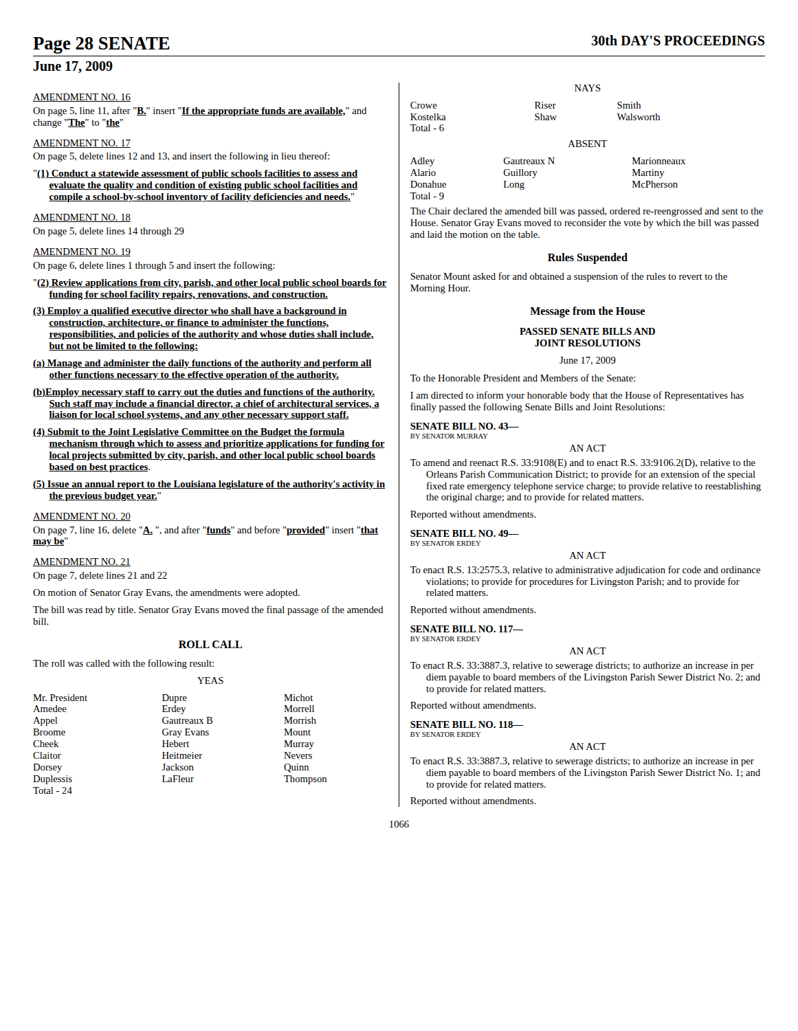Page 28 SENATE
30th DAY'S PROCEEDINGS
June 17, 2009
AMENDMENT NO. 16
On page 5, line 11, after "B." insert "If the appropriate funds are available," and change "The" to "the"
AMENDMENT NO. 17
On page 5, delete lines 12 and 13, and insert the following in lieu thereof:
"(1) Conduct a statewide assessment of public schools facilities to assess and evaluate the quality and condition of existing public school facilities and compile a school-by-school inventory of facility deficiencies and needs."
AMENDMENT NO. 18
On page 5, delete lines 14 through 29
AMENDMENT NO. 19
On page 6, delete lines 1 through 5 and insert the following:
"(2) Review applications from city, parish, and other local public school boards for funding for school facility repairs, renovations, and construction.
(3) Employ a qualified executive director who shall have a background in construction, architecture, or finance to administer the functions, responsibilities, and policies of the authority and whose duties shall include, but not be limited to the following:
(a) Manage and administer the daily functions of the authority and perform all other functions necessary to the effective operation of the authority.
(b)Employ necessary staff to carry out the duties and functions of the authority. Such staff may include a financial director, a chief of architectural services, a liaison for local school systems, and any other necessary support staff.
(4) Submit to the Joint Legislative Committee on the Budget the formula mechanism through which to assess and prioritize applications for funding for local projects submitted by city, parish, and other local public school boards based on best practices.
(5) Issue an annual report to the Louisiana legislature of the authority's activity in the previous budget year."
AMENDMENT NO. 20
On page 7, line 16, delete "A. ", and after "funds" and before "provided" insert "that may be"
AMENDMENT NO. 21
On page 7, delete lines 21 and 22
On motion of Senator Gray Evans, the amendments were adopted.
The bill was read by title. Senator Gray Evans moved the final passage of the amended bill.
ROLL CALL
The roll was called with the following result:
YEAS
| Mr. President | Dupre | Michot |
| Amedee | Erdey | Morrell |
| Appel | Gautreaux B | Morrish |
| Broome | Gray Evans | Mount |
| Cheek | Hebert | Murray |
| Claitor | Heitmeier | Nevers |
| Dorsey | Jackson | Quinn |
| Duplessis | LaFleur | Thompson |
| Total - 24 | | |
NAYS
| Crowe | Riser | Smith |
| Kostelka | Shaw | Walsworth |
| Total - 6 | | |
ABSENT
| Adley | Gautreaux N | Marionneaux |
| Alario | Guillory | Martiny |
| Donahue | Long | McPherson |
| Total - 9 | | |
The Chair declared the amended bill was passed, ordered re-reengrossed and sent to the House. Senator Gray Evans moved to reconsider the vote by which the bill was passed and laid the motion on the table.
Rules Suspended
Senator Mount asked for and obtained a suspension of the rules to revert to the Morning Hour.
Message from the House
PASSED SENATE BILLS AND
JOINT RESOLUTIONS
June 17, 2009
To the Honorable President and Members of the Senate:
I am directed to inform your honorable body that the House of Representatives has finally passed the following Senate Bills and Joint Resolutions:
SENATE BILL NO. 43—
BY SENATOR MURRAY
AN ACT
To amend and reenact R.S. 33:9108(E) and to enact R.S. 33:9106.2(D), relative to the Orleans Parish Communication District; to provide for an extension of the special fixed rate emergency telephone service charge; to provide relative to reestablishing the original charge; and to provide for related matters.
Reported without amendments.
SENATE BILL NO. 49—
BY SENATOR ERDEY
AN ACT
To enact R.S. 13:2575.3, relative to administrative adjudication for code and ordinance violations; to provide for procedures for Livingston Parish; and to provide for related matters.
Reported without amendments.
SENATE BILL NO. 117—
BY SENATOR ERDEY
AN ACT
To enact R.S. 33:3887.3, relative to sewerage districts; to authorize an increase in per diem payable to board members of the Livingston Parish Sewer District No. 2; and to provide for related matters.
Reported without amendments.
SENATE BILL NO. 118—
BY SENATOR ERDEY
AN ACT
To enact R.S. 33:3887.3, relative to sewerage districts; to authorize an increase in per diem payable to board members of the Livingston Parish Sewer District No. 1; and to provide for related matters.
Reported without amendments.
1066